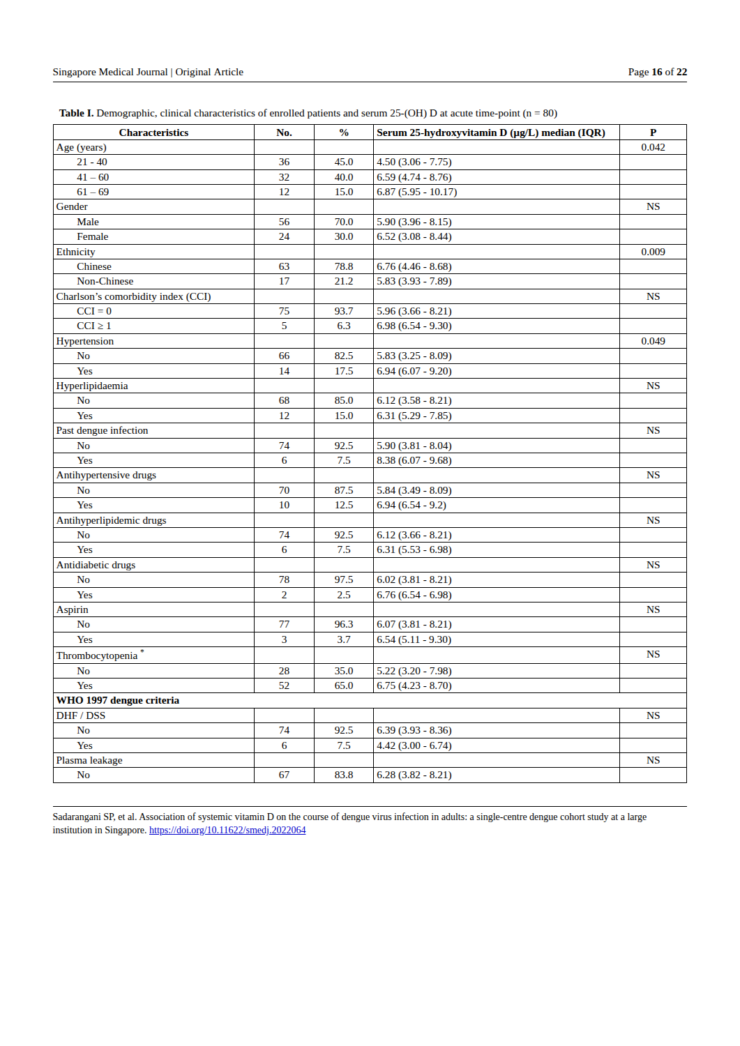Singapore Medical Journal | Original Article
Page 16 of 22
Table I. Demographic, clinical characteristics of enrolled patients and serum 25-(OH) D at acute time-point (n = 80)
| Characteristics | No. | % | Serum 25-hydroxyvitamin D (µg/L) median (IQR) | P |
| --- | --- | --- | --- | --- |
| Age (years) | | | | 0.042 |
| 21 - 40 | 36 | 45.0 | 4.50 (3.06 - 7.75) | |
| 41 – 60 | 32 | 40.0 | 6.59 (4.74 - 8.76) | |
| 61 – 69 | 12 | 15.0 | 6.87 (5.95 - 10.17) | |
| Gender | | | | NS |
| Male | 56 | 70.0 | 5.90 (3.96 - 8.15) | |
| Female | 24 | 30.0 | 6.52 (3.08 - 8.44) | |
| Ethnicity | | | | 0.009 |
| Chinese | 63 | 78.8 | 6.76 (4.46 - 8.68) | |
| Non-Chinese | 17 | 21.2 | 5.83 (3.93 - 7.89) | |
| Charlson’s comorbidity index (CCI) | | | | NS |
| CCI = 0 | 75 | 93.7 | 5.96 (3.66 - 8.21) | |
| CCI ≥ 1 | 5 | 6.3 | 6.98 (6.54 - 9.30) | |
| Hypertension | | | | 0.049 |
| No | 66 | 82.5 | 5.83 (3.25 - 8.09) | |
| Yes | 14 | 17.5 | 6.94 (6.07 - 9.20) | |
| Hyperlipidaemia | | | | NS |
| No | 68 | 85.0 | 6.12 (3.58 - 8.21) | |
| Yes | 12 | 15.0 | 6.31 (5.29 - 7.85) | |
| Past dengue infection | | | | NS |
| No | 74 | 92.5 | 5.90 (3.81 - 8.04) | |
| Yes | 6 | 7.5 | 8.38 (6.07 - 9.68) | |
| Antihypertensive drugs | | | | NS |
| No | 70 | 87.5 | 5.84 (3.49 - 8.09) | |
| Yes | 10 | 12.5 | 6.94 (6.54 - 9.2) | |
| Antihyperlipidemic drugs | | | | NS |
| No | 74 | 92.5 | 6.12 (3.66 - 8.21) | |
| Yes | 6 | 7.5 | 6.31 (5.53 - 6.98) | |
| Antidiabetic drugs | | | | NS |
| No | 78 | 97.5 | 6.02 (3.81 - 8.21) | |
| Yes | 2 | 2.5 | 6.76 (6.54 - 6.98) | |
| Aspirin | | | | NS |
| No | 77 | 96.3 | 6.07 (3.81 - 8.21) | |
| Yes | 3 | 3.7 | 6.54 (5.11 - 9.30) | |
| Thrombocytopenia * | | | | NS |
| No | 28 | 35.0 | 5.22 (3.20 - 7.98) | |
| Yes | 52 | 65.0 | 6.75 (4.23 - 8.70) | |
| WHO 1997 dengue criteria |
| DHF / DSS | | | | NS |
| No | 74 | 92.5 | 6.39 (3.93 - 8.36) | |
| Yes | 6 | 7.5 | 4.42 (3.00 - 6.74) | |
| Plasma leakage | | | | NS |
| No | 67 | 83.8 | 6.28 (3.82 - 8.21) | |
Sadarangani SP, et al. Association of systemic vitamin D on the course of dengue virus infection in adults: a single-centre dengue cohort study at a large institution in Singapore. https://doi.org/10.11622/smedj.2022064